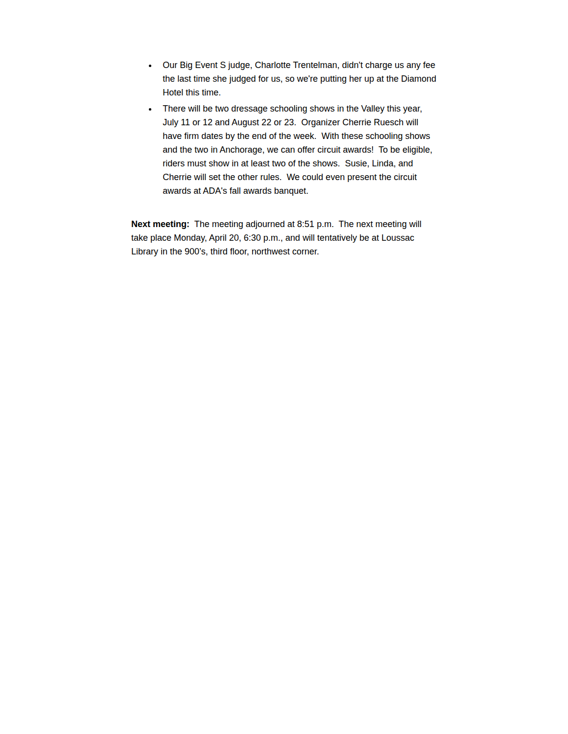Our Big Event S judge, Charlotte Trentelman, didn't charge us any fee the last time she judged for us, so we're putting her up at the Diamond Hotel this time.
There will be two dressage schooling shows in the Valley this year, July 11 or 12 and August 22 or 23. Organizer Cherrie Ruesch will have firm dates by the end of the week. With these schooling shows and the two in Anchorage, we can offer circuit awards! To be eligible, riders must show in at least two of the shows. Susie, Linda, and Cherrie will set the other rules. We could even present the circuit awards at ADA's fall awards banquet.
Next meeting: The meeting adjourned at 8:51 p.m. The next meeting will take place Monday, April 20, 6:30 p.m., and will tentatively be at Loussac Library in the 900’s, third floor, northwest corner.